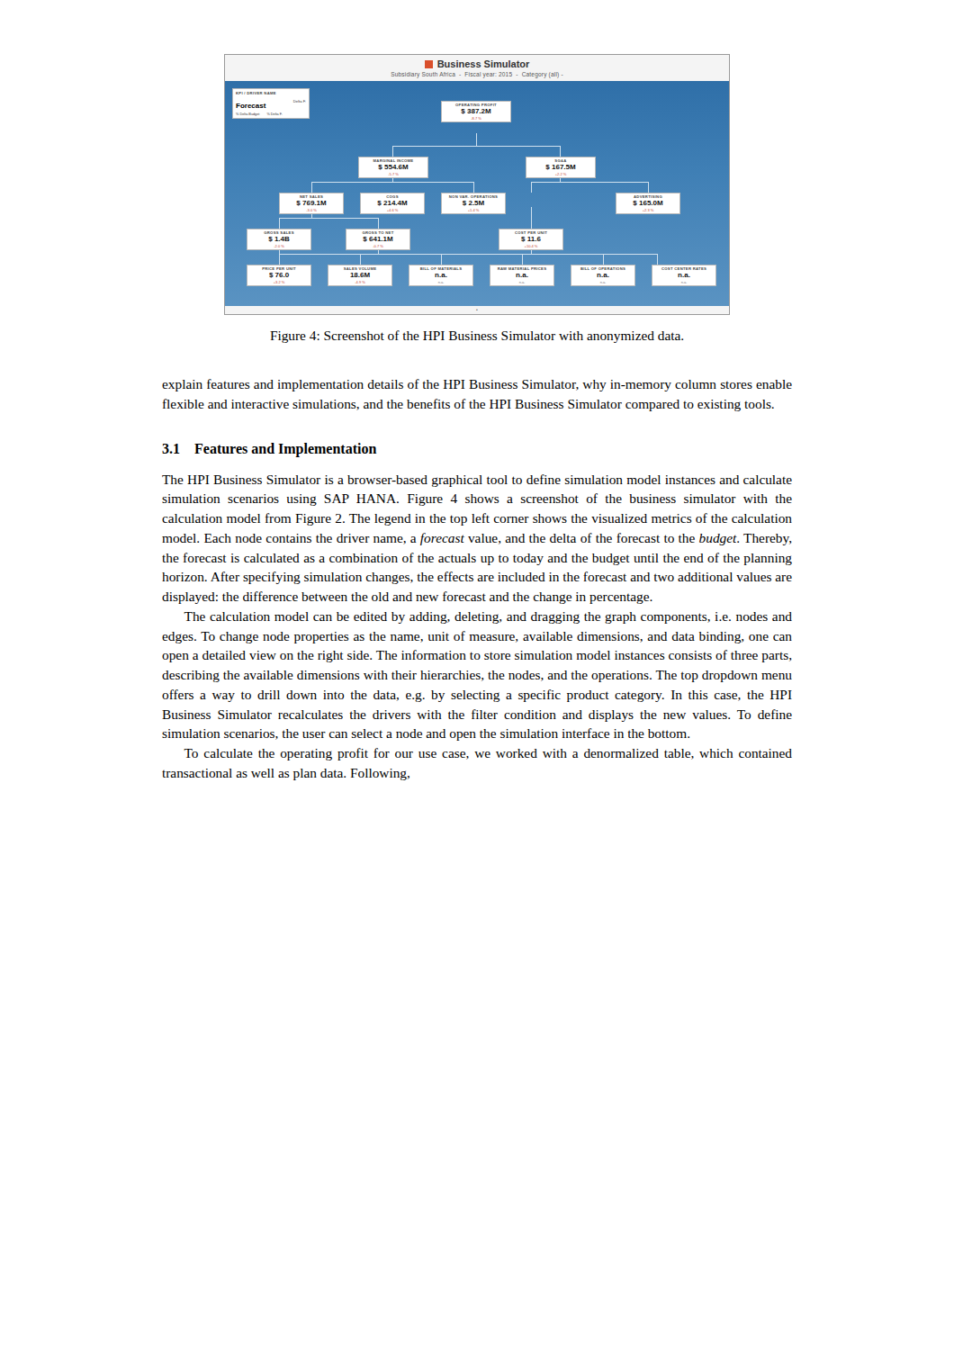Business Simulator
Subsidiary South Africa - Fiscal year: 2015 - Category (all) -
KPI / Driver Name
Forecast
Delta F.
% Delta Budget% Delta F.
Operating Profit
$ 387.2M
-8.7 %
Marginal Income
$ 554.6M
-5.7 %
SG&A
$ 167.5M
+2.2 %
Net Sales
$ 769.1M
-3.0 %
COGS
$ 214.4M
+4.6 %
Non Var. Operations
$ 2.5M
+1.4 %
Advertising
$ 165.0M
+2.3 %
Gross Sales
$ 1.4B
-2.0 %
Gross To Net
$ 641.1M
-0.7 %
Cost per Unit
$ 11.6
+10.4 %
Price per Unit
$ 76.0
+3.2 %
Sales Volume
18.6M
-4.9 %
Bill of Materials
n.a.
n.a.
Raw Material Prices
n.a.
n.a.
Bill of Operations
n.a.
n.a.
Cost Center Rates
n.a.
n.a.
•
Figure 4: Screenshot of the HPI Business Simulator with anonymized data.
explain features and implementation details of the HPI Business Simulator, why in-memory column stores enable flexible and interactive simulations, and the benefits of the HPI Business Simulator compared to existing tools.
3.1 Features and Implementation
The HPI Business Simulator is a browser-based graphical tool to define simulation model instances and calculate simulation scenarios using SAP HANA. Figure 4 shows a screenshot of the business simulator with the calculation model from Figure 2. The legend in the top left corner shows the visualized metrics of the calculation model. Each node contains the driver name, a forecast value, and the delta of the forecast to the budget. Thereby, the forecast is calculated as a combination of the actuals up to today and the budget until the end of the planning horizon. After specifying simulation changes, the effects are included in the forecast and two additional values are displayed: the difference between the old and new forecast and the change in percentage.
The calculation model can be edited by adding, deleting, and dragging the graph components, i.e. nodes and edges. To change node properties as the name, unit of measure, available dimensions, and data binding, one can open a detailed view on the right side. The information to store simulation model instances consists of three parts, describing the available dimensions with their hierarchies, the nodes, and the operations. The top dropdown menu offers a way to drill down into the data, e.g. by selecting a specific product category. In this case, the HPI Business Simulator recalculates the drivers with the filter condition and displays the new values. To define simulation scenarios, the user can select a node and open the simulation interface in the bottom.
To calculate the operating profit for our use case, we worked with a denormalized table, which contained transactional as well as plan data. Following,